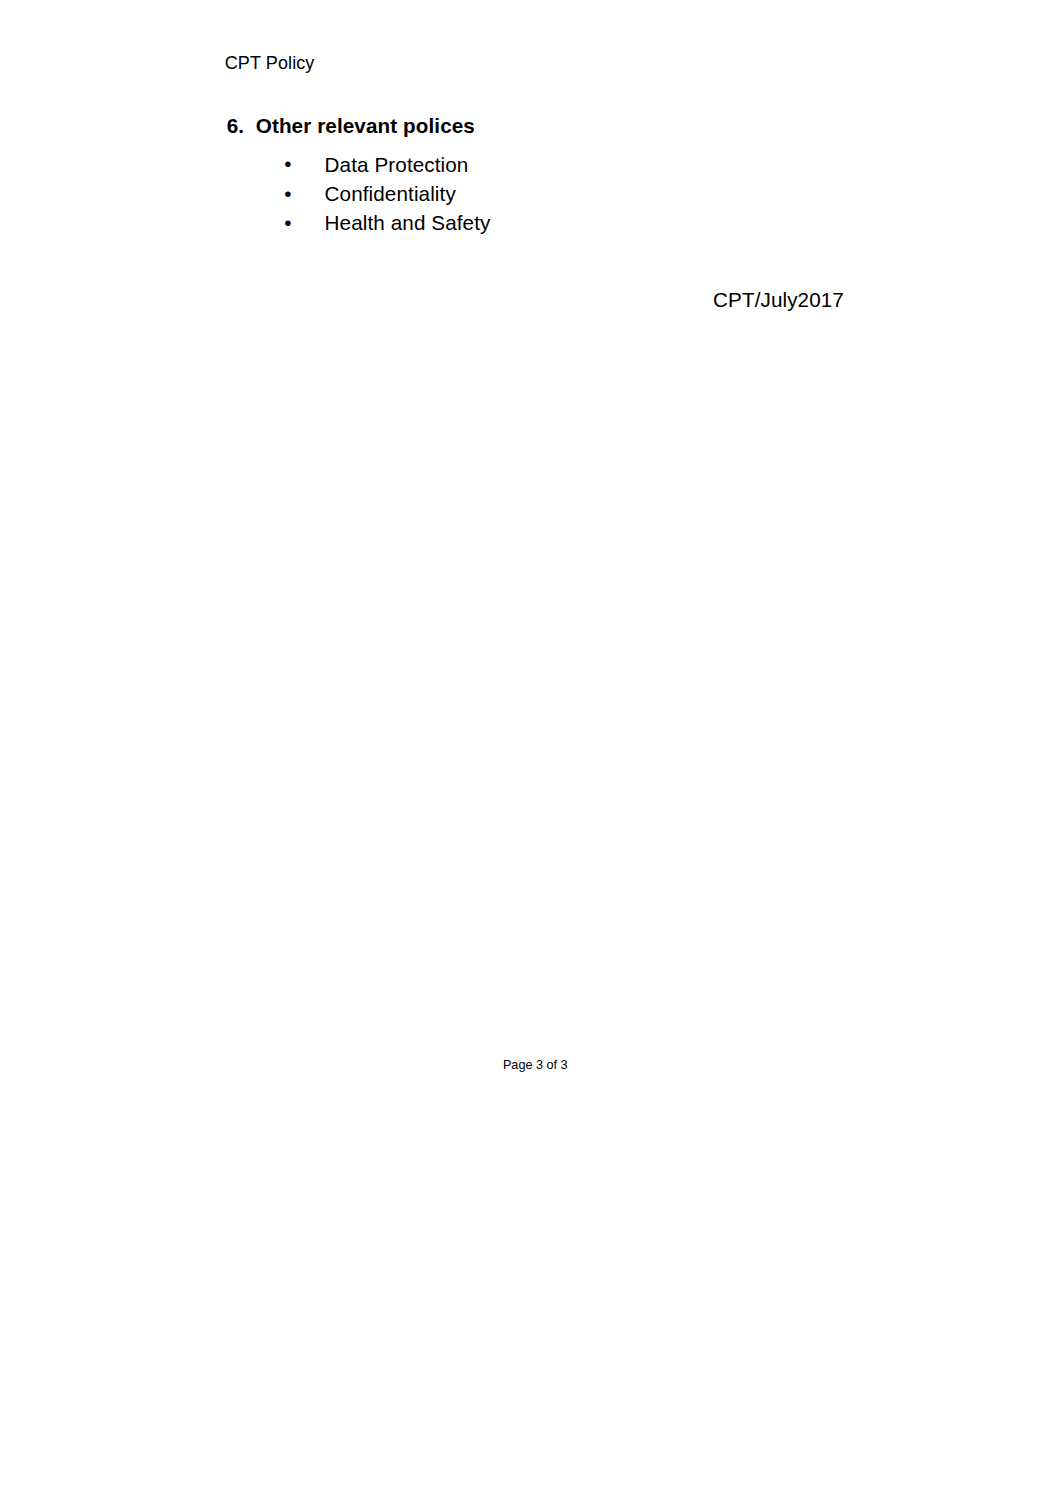CPT Policy
6. Other relevant polices
Data Protection
Confidentiality
Health and Safety
CPT/July2017
Page 3 of 3